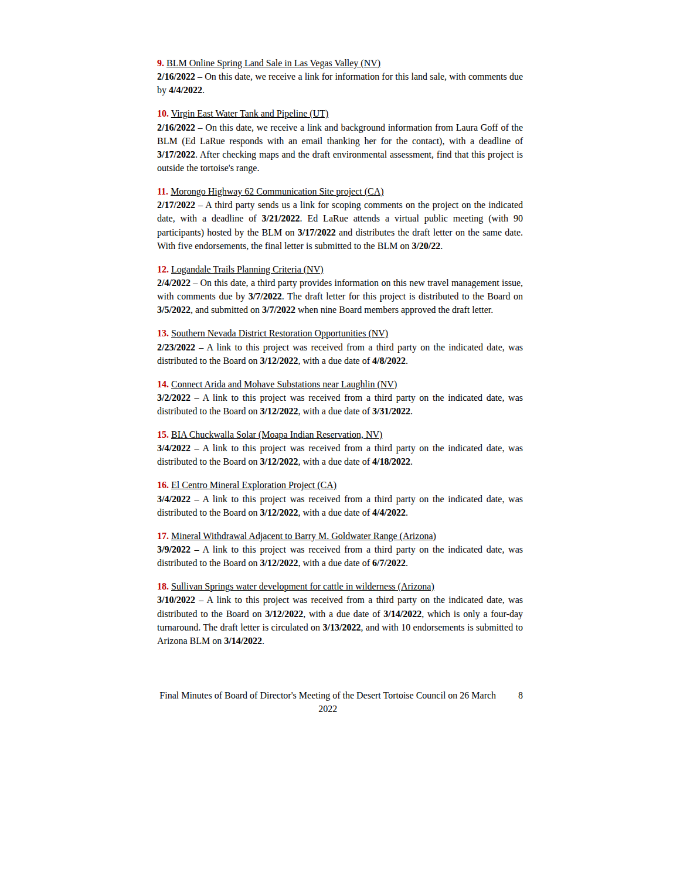9. BLM Online Spring Land Sale in Las Vegas Valley (NV)
2/16/2022 – On this date, we receive a link for information for this land sale, with comments due by 4/4/2022.
10. Virgin East Water Tank and Pipeline (UT)
2/16/2022 – On this date, we receive a link and background information from Laura Goff of the BLM (Ed LaRue responds with an email thanking her for the contact), with a deadline of 3/17/2022. After checking maps and the draft environmental assessment, find that this project is outside the tortoise's range.
11. Morongo Highway 62 Communication Site project (CA)
2/17/2022 – A third party sends us a link for scoping comments on the project on the indicated date, with a deadline of 3/21/2022. Ed LaRue attends a virtual public meeting (with 90 participants) hosted by the BLM on 3/17/2022 and distributes the draft letter on the same date. With five endorsements, the final letter is submitted to the BLM on 3/20/22.
12. Logandale Trails Planning Criteria (NV)
2/4/2022 – On this date, a third party provides information on this new travel management issue, with comments due by 3/7/2022. The draft letter for this project is distributed to the Board on 3/5/2022, and submitted on 3/7/2022 when nine Board members approved the draft letter.
13. Southern Nevada District Restoration Opportunities (NV)
2/23/2022 – A link to this project was received from a third party on the indicated date, was distributed to the Board on 3/12/2022, with a due date of 4/8/2022.
14. Connect Arida and Mohave Substations near Laughlin (NV)
3/2/2022 – A link to this project was received from a third party on the indicated date, was distributed to the Board on 3/12/2022, with a due date of 3/31/2022.
15. BIA Chuckwalla Solar (Moapa Indian Reservation, NV)
3/4/2022 – A link to this project was received from a third party on the indicated date, was distributed to the Board on 3/12/2022, with a due date of 4/18/2022.
16. El Centro Mineral Exploration Project (CA)
3/4/2022 – A link to this project was received from a third party on the indicated date, was distributed to the Board on 3/12/2022, with a due date of 4/4/2022.
17. Mineral Withdrawal Adjacent to Barry M. Goldwater Range (Arizona)
3/9/2022 – A link to this project was received from a third party on the indicated date, was distributed to the Board on 3/12/2022, with a due date of 6/7/2022.
18. Sullivan Springs water development for cattle in wilderness (Arizona)
3/10/2022 – A link to this project was received from a third party on the indicated date, was distributed to the Board on 3/12/2022, with a due date of 3/14/2022, which is only a four-day turnaround. The draft letter is circulated on 3/13/2022, and with 10 endorsements is submitted to Arizona BLM on 3/14/2022.
Final Minutes of Board of Director's Meeting of the Desert Tortoise Council on 26 March 2022
8